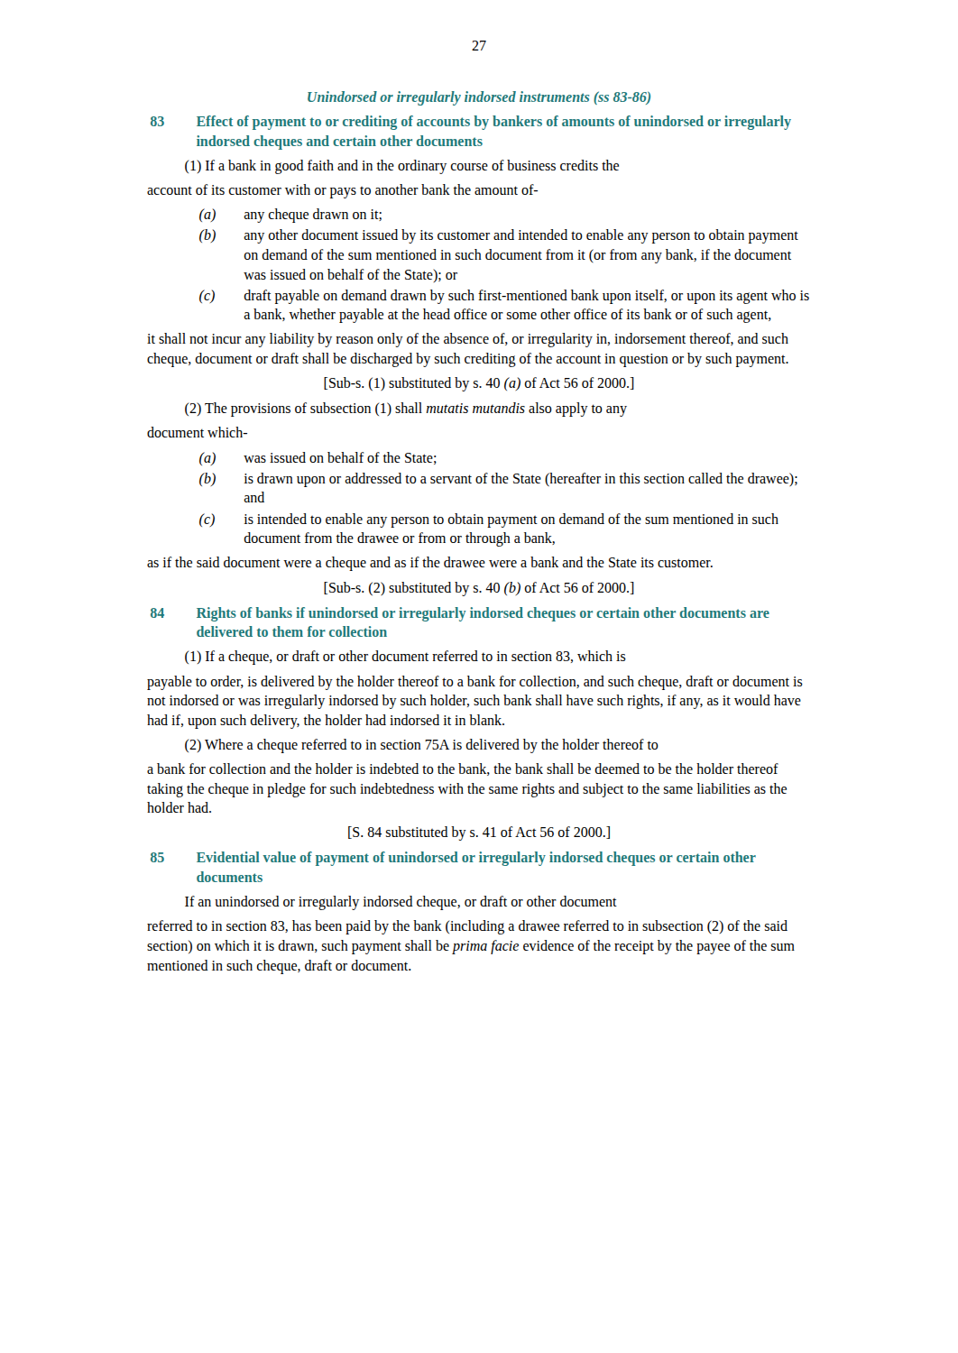27
Unindorsed or irregularly indorsed instruments (ss 83-86)
83 Effect of payment to or crediting of accounts by bankers of amounts of unindorsed or irregularly indorsed cheques and certain other documents
(1) If a bank in good faith and in the ordinary course of business credits the
account of its customer with or pays to another bank the amount of-
(a) any cheque drawn on it;
(b) any other document issued by its customer and intended to enable any person to obtain payment on demand of the sum mentioned in such document from it (or from any bank, if the document was issued on behalf of the State); or
(c) draft payable on demand drawn by such first-mentioned bank upon itself, or upon its agent who is a bank, whether payable at the head office or some other office of its bank or of such agent,
it shall not incur any liability by reason only of the absence of, or irregularity in, indorsement thereof, and such cheque, document or draft shall be discharged by such crediting of the account in question or by such payment.
[Sub-s. (1) substituted by s. 40 (a) of Act 56 of 2000.]
(2) The provisions of subsection (1) shall mutatis mutandis also apply to any
document which-
(a) was issued on behalf of the State;
(b) is drawn upon or addressed to a servant of the State (hereafter in this section called the drawee); and
(c) is intended to enable any person to obtain payment on demand of the sum mentioned in such document from the drawee or from or through a bank,
as if the said document were a cheque and as if the drawee were a bank and the State its customer.
[Sub-s. (2) substituted by s. 40 (b) of Act 56 of 2000.]
84 Rights of banks if unindorsed or irregularly indorsed cheques or certain other documents are delivered to them for collection
(1) If a cheque, or draft or other document referred to in section 83, which is
payable to order, is delivered by the holder thereof to a bank for collection, and such cheque, draft or document is not indorsed or was irregularly indorsed by such holder, such bank shall have such rights, if any, as it would have had if, upon such delivery, the holder had indorsed it in blank.
(2) Where a cheque referred to in section 75A is delivered by the holder thereof to
a bank for collection and the holder is indebted to the bank, the bank shall be deemed to be the holder thereof taking the cheque in pledge for such indebtedness with the same rights and subject to the same liabilities as the holder had.
[S. 84 substituted by s. 41 of Act 56 of 2000.]
85 Evidential value of payment of unindorsed or irregularly indorsed cheques or certain other documents
If an unindorsed or irregularly indorsed cheque, or draft or other document
referred to in section 83, has been paid by the bank (including a drawee referred to in subsection (2) of the said section) on which it is drawn, such payment shall be prima facie evidence of the receipt by the payee of the sum mentioned in such cheque, draft or document.